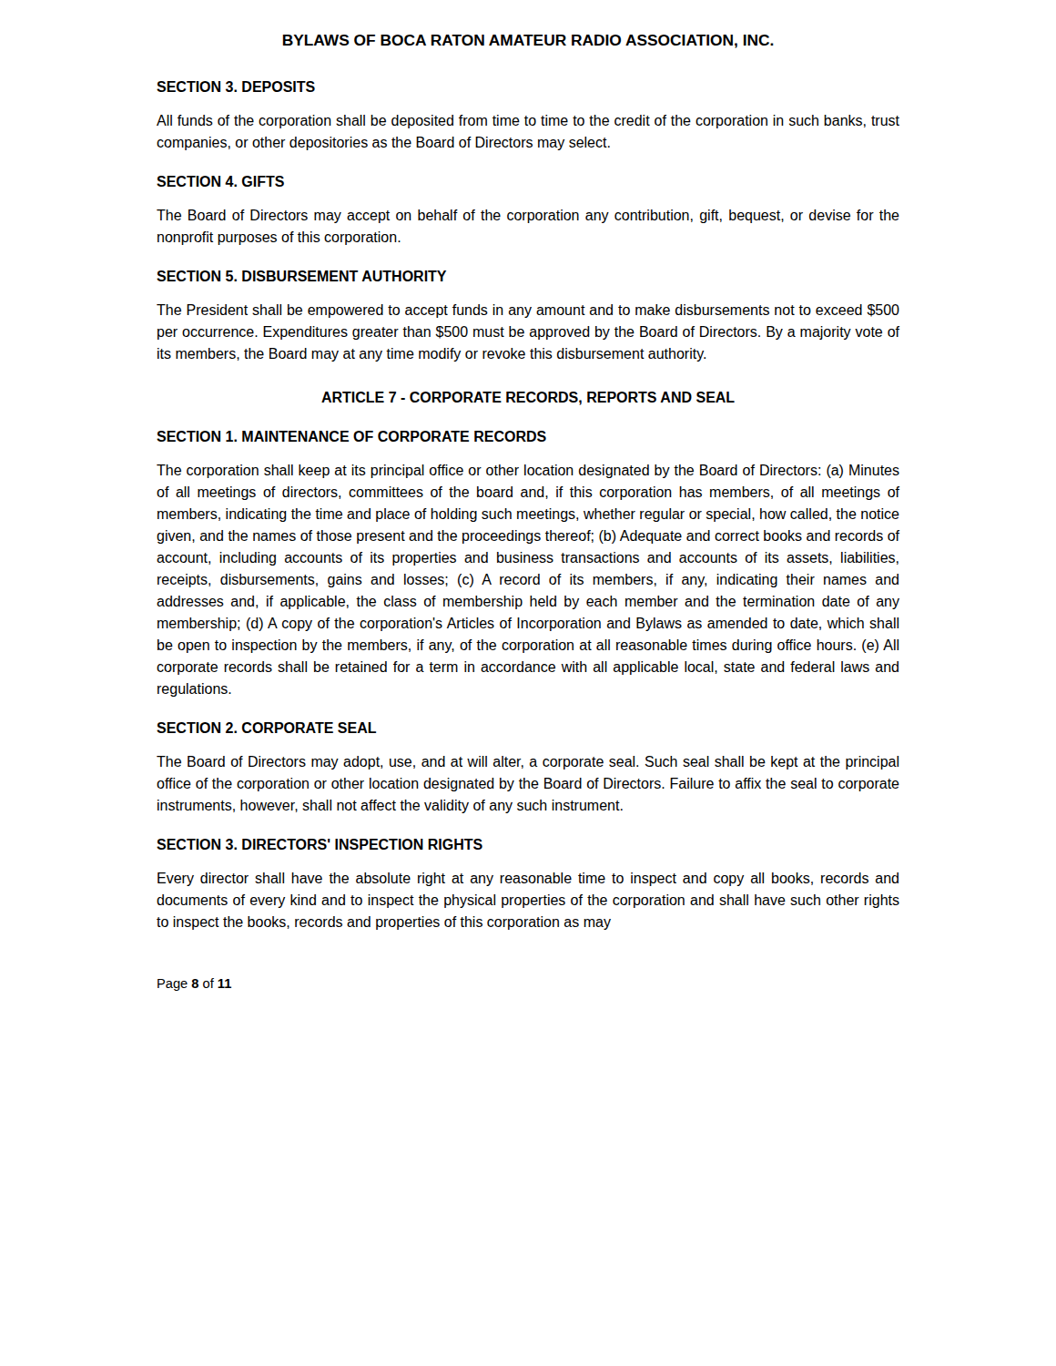BYLAWS OF BOCA RATON AMATEUR RADIO ASSOCIATION, INC.
SECTION 3. DEPOSITS
All funds of the corporation shall be deposited from time to time to the credit of the corporation in such banks, trust companies, or other depositories as the Board of Directors may select.
SECTION 4. GIFTS
The Board of Directors may accept on behalf of the corporation any contribution, gift, bequest, or devise for the nonprofit purposes of this corporation.
SECTION 5. DISBURSEMENT AUTHORITY
The President shall be empowered to accept funds in any amount and to make disbursements not to exceed $500 per occurrence. Expenditures greater than $500 must be approved by the Board of Directors. By a majority vote of its members, the Board may at any time modify or revoke this disbursement authority.
ARTICLE 7 - CORPORATE RECORDS, REPORTS AND SEAL
SECTION 1. MAINTENANCE OF CORPORATE RECORDS
The corporation shall keep at its principal office or other location designated by the Board of Directors: (a) Minutes of all meetings of directors, committees of the board and, if this corporation has members, of all meetings of members, indicating the time and place of holding such meetings, whether regular or special, how called, the notice given, and the names of those present and the proceedings thereof; (b) Adequate and correct books and records of account, including accounts of its properties and business transactions and accounts of its assets, liabilities, receipts, disbursements, gains and losses; (c) A record of its members, if any, indicating their names and addresses and, if applicable, the class of membership held by each member and the termination date of any membership; (d) A copy of the corporation's Articles of Incorporation and Bylaws as amended to date, which shall be open to inspection by the members, if any, of the corporation at all reasonable times during office hours. (e) All corporate records shall be retained for a term in accordance with all applicable local, state and federal laws and regulations.
SECTION 2. CORPORATE SEAL
The Board of Directors may adopt, use, and at will alter, a corporate seal. Such seal shall be kept at the principal office of the corporation or other location designated by the Board of Directors. Failure to affix the seal to corporate instruments, however, shall not affect the validity of any such instrument.
SECTION 3. DIRECTORS' INSPECTION RIGHTS
Every director shall have the absolute right at any reasonable time to inspect and copy all books, records and documents of every kind and to inspect the physical properties of the corporation and shall have such other rights to inspect the books, records and properties of this corporation as may
Page 8 of 11